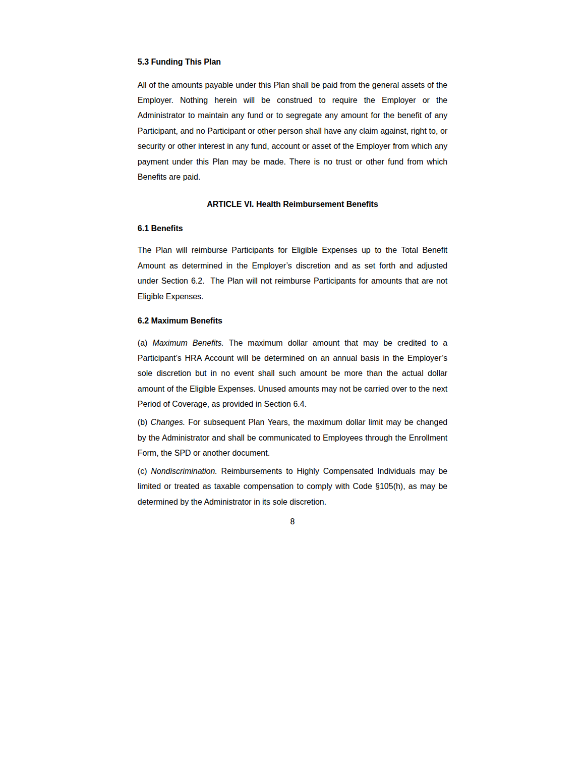5.3 Funding This Plan
All of the amounts payable under this Plan shall be paid from the general assets of the Employer. Nothing herein will be construed to require the Employer or the Administrator to maintain any fund or to segregate any amount for the benefit of any Participant, and no Participant or other person shall have any claim against, right to, or security or other interest in any fund, account or asset of the Employer from which any payment under this Plan may be made. There is no trust or other fund from which Benefits are paid.
ARTICLE VI. Health Reimbursement Benefits
6.1 Benefits
The Plan will reimburse Participants for Eligible Expenses up to the Total Benefit Amount as determined in the Employer’s discretion and as set forth and adjusted under Section 6.2. The Plan will not reimburse Participants for amounts that are not Eligible Expenses.
6.2 Maximum Benefits
(a) Maximum Benefits. The maximum dollar amount that may be credited to a Participant’s HRA Account will be determined on an annual basis in the Employer’s sole discretion but in no event shall such amount be more than the actual dollar amount of the Eligible Expenses. Unused amounts may not be carried over to the next Period of Coverage, as provided in Section 6.4.
(b) Changes. For subsequent Plan Years, the maximum dollar limit may be changed by the Administrator and shall be communicated to Employees through the Enrollment Form, the SPD or another document.
(c) Nondiscrimination. Reimbursements to Highly Compensated Individuals may be limited or treated as taxable compensation to comply with Code §105(h), as may be determined by the Administrator in its sole discretion.
8